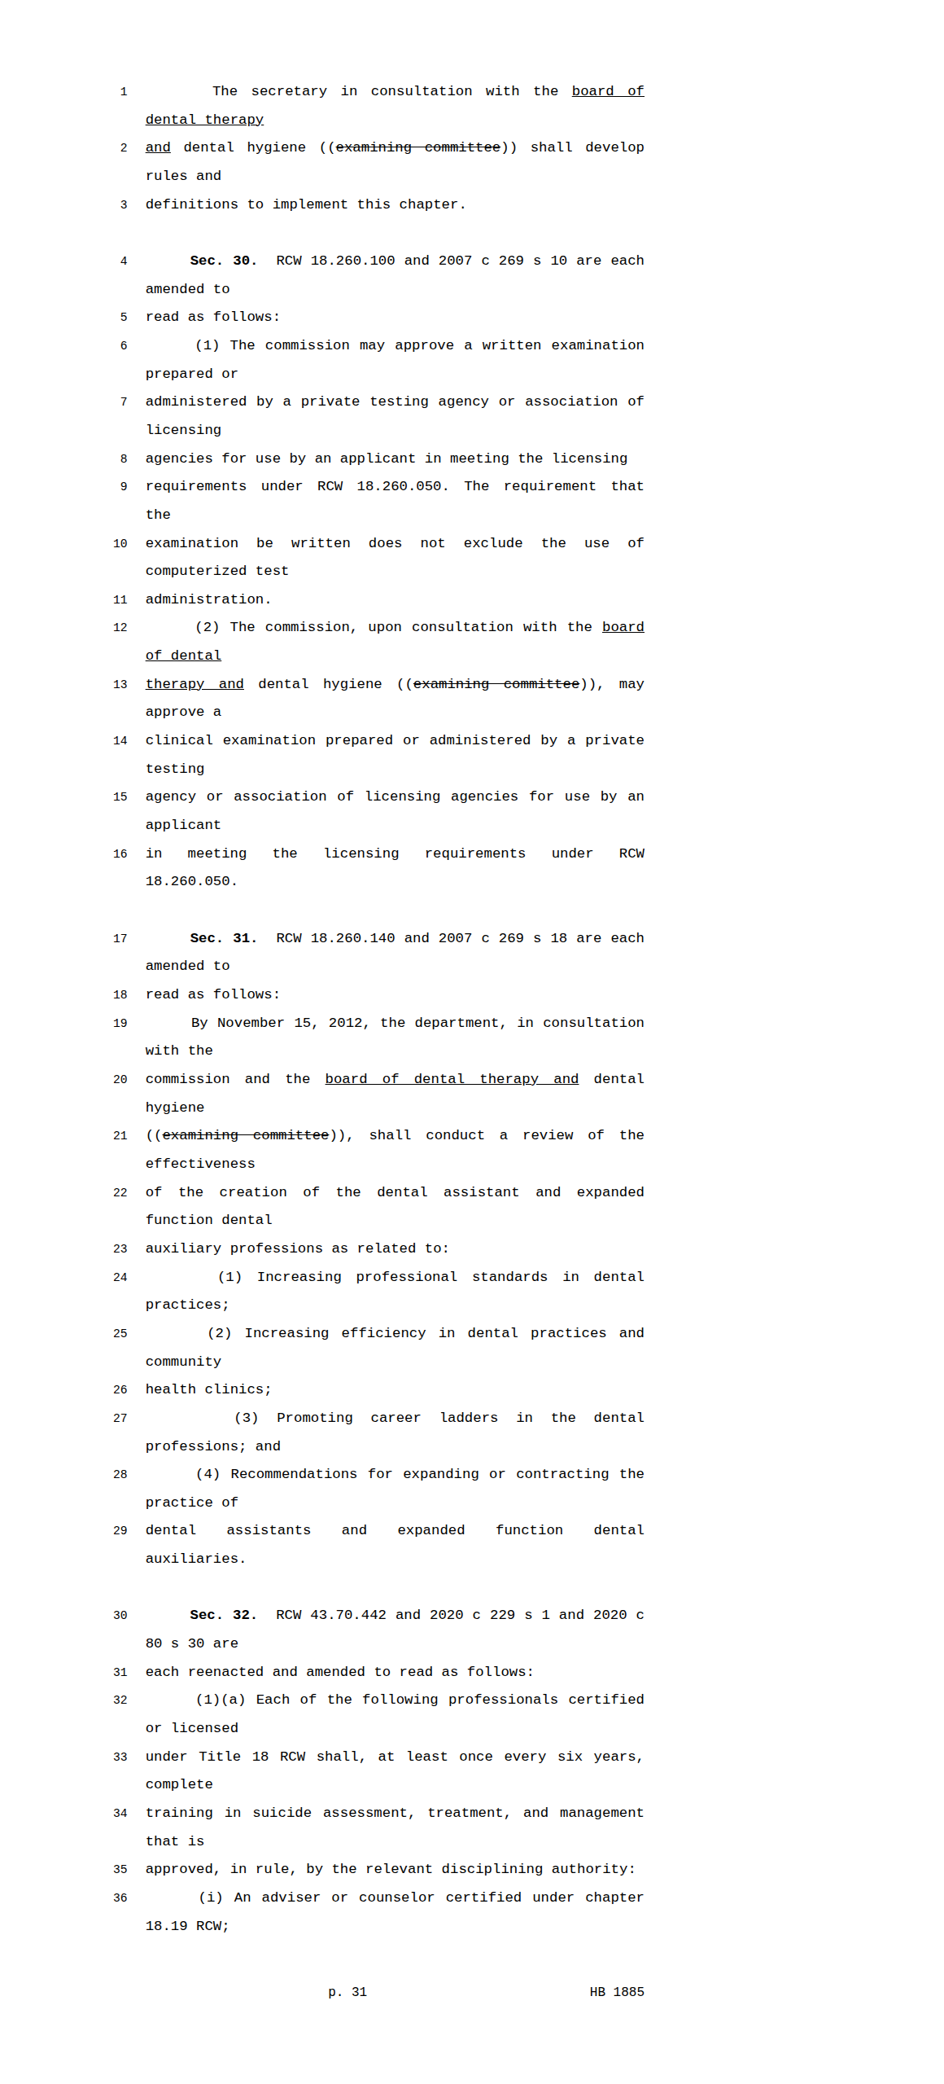1 The secretary in consultation with the board of dental therapy
2 and dental hygiene ((examining committee)) shall develop rules and
3 definitions to implement this chapter.
4 Sec. 30. RCW 18.260.100 and 2007 c 269 s 10 are each amended to
5 read as follows:
6 (1) The commission may approve a written examination prepared or
7 administered by a private testing agency or association of licensing
8 agencies for use by an applicant in meeting the licensing
9 requirements under RCW 18.260.050. The requirement that the
10 examination be written does not exclude the use of computerized test
11 administration.
12 (2) The commission, upon consultation with the board of dental
13 therapy and dental hygiene ((examining committee)), may approve a
14 clinical examination prepared or administered by a private testing
15 agency or association of licensing agencies for use by an applicant
16 in meeting the licensing requirements under RCW 18.260.050.
17 Sec. 31. RCW 18.260.140 and 2007 c 269 s 18 are each amended to
18 read as follows:
19 By November 15, 2012, the department, in consultation with the
20 commission and the board of dental therapy and dental hygiene
21((examining committee)), shall conduct a review of the effectiveness
22 of the creation of the dental assistant and expanded function dental
23 auxiliary professions as related to:
24 (1) Increasing professional standards in dental practices;
25 (2) Increasing efficiency in dental practices and community
26 health clinics;
27 (3) Promoting career ladders in the dental professions; and
28 (4) Recommendations for expanding or contracting the practice of
29 dental assistants and expanded function dental auxiliaries.
30 Sec. 32. RCW 43.70.442 and 2020 c 229 s 1 and 2020 c 80 s 30 are
31 each reenacted and amended to read as follows:
32 (1)(a) Each of the following professionals certified or licensed
33 under Title 18 RCW shall, at least once every six years, complete
34 training in suicide assessment, treatment, and management that is
35 approved, in rule, by the relevant disciplining authority:
36 (i) An adviser or counselor certified under chapter 18.19 RCW;
p. 31 HB 1885